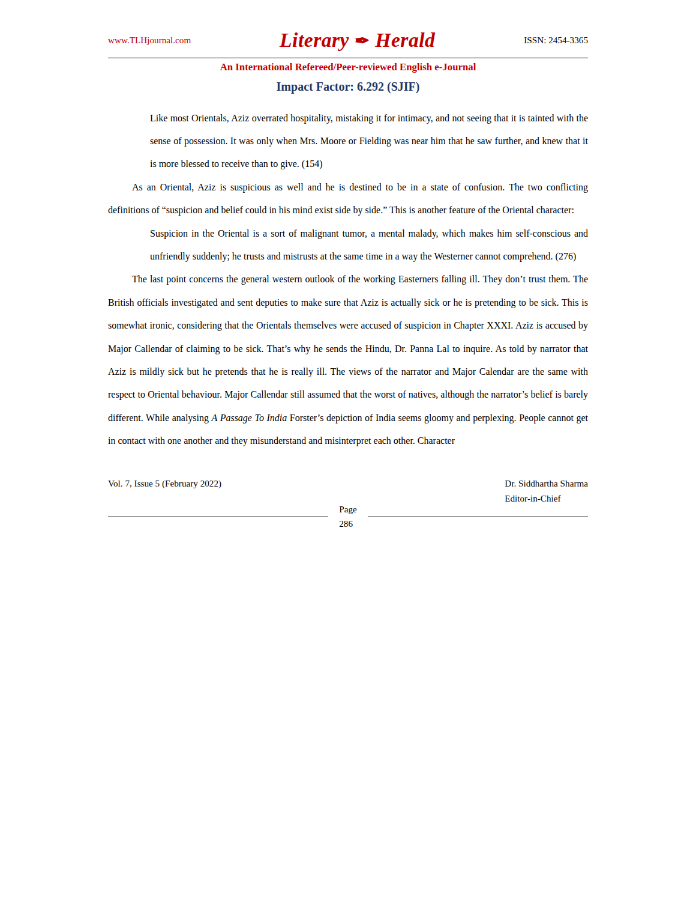www.TLHjournal.com Literary ✒ Herald ISSN: 2454-3365
An International Refereed/Peer-reviewed English e-Journal
Impact Factor: 6.292 (SJIF)
Like most Orientals, Aziz overrated hospitality, mistaking it for intimacy, and not seeing that it is tainted with the sense of possession. It was only when Mrs. Moore or Fielding was near him that he saw further, and knew that it is more blessed to receive than to give. (154)
As an Oriental, Aziz is suspicious as well and he is destined to be in a state of confusion. The two conflicting definitions of “suspicion and belief could in his mind exist side by side.” This is another feature of the Oriental character:
Suspicion in the Oriental is a sort of malignant tumor, a mental malady, which makes him self-conscious and unfriendly suddenly; he trusts and mistrusts at the same time in a way the Westerner cannot comprehend. (276)
The last point concerns the general western outlook of the working Easterners falling ill. They don’t trust them. The British officials investigated and sent deputies to make sure that Aziz is actually sick or he is pretending to be sick. This is somewhat ironic, considering that the Orientals themselves were accused of suspicion in Chapter XXXI. Aziz is accused by Major Callendar of claiming to be sick. That’s why he sends the Hindu, Dr. Panna Lal to inquire. As told by narrator that Aziz is mildly sick but he pretends that he is really ill. The views of the narrator and Major Calendar are the same with respect to Oriental behaviour. Major Callendar still assumed that the worst of natives, although the narrator’s belief is barely different. While analysing A Passage To India Forster’s depiction of India seems gloomy and perplexing. People cannot get in contact with one another and they misunderstand and misinterpret each other. Character
Vol. 7, Issue 5 (February 2022)
Dr. Siddhartha Sharma
Editor-in-Chief
Page
286